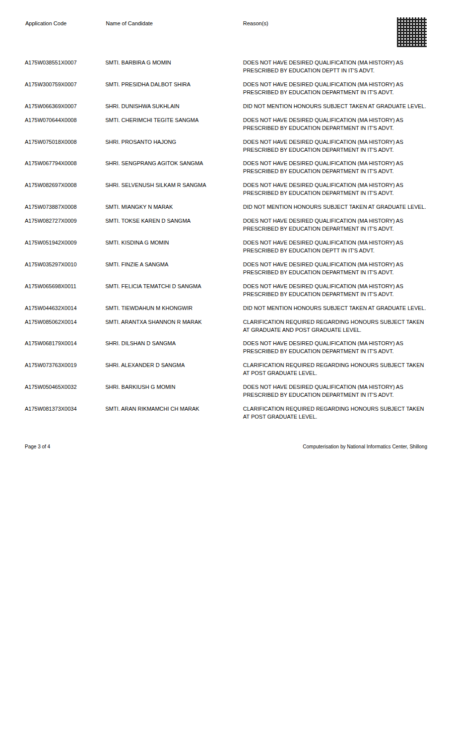| Application Code | Name of Candidate | Reason(s) |
| --- | --- | --- |
| A175W038551X0007 | SMTI. BARBIRA G MOMIN | DOES NOT HAVE DESIRED QUALIFICATION (MA HISTORY) AS PRESCRIBED BY EDUCATION DEPTT IN IT'S ADVT. |
| A175W300759X0007 | SMTI. PRESIDHA DALBOT SHIRA | DOES NOT HAVE DESIRED QUALIFICATION (MA HISTORY) AS PRESCRIBED BY EDUCATION DEPARTMENT IN IT'S ADVT. |
| A175W066369X0007 | SHRI. DUNISHWA SUKHLAIN | DID NOT MENTION HONOURS SUBJECT TAKEN AT GRADUATE LEVEL. |
| A175W070644X0008 | SMTI. CHERIMCHI TEGITE SANGMA | DOES NOT HAVE DESIRED QUALIFICATION (MA HISTORY) AS PRESCRIBED BY EDUCATION DEPARTMENT IN IT'S ADVT. |
| A175W075018X0008 | SHRI. PROSANTO HAJONG | DOES NOT HAVE DESIRED QUALIFICATION (MA HISTORY) AS PRESCRIBED BY EDUCATION DEPARTMENT IN IT'S ADVT. |
| A175W067794X0008 | SHRI. SENGPRANG AGITOK SANGMA | DOES NOT HAVE DESIRED QUALIFICATION (MA HISTORY) AS PRESCRIBED BY EDUCATION DEPARTMENT IN IT'S ADVT. |
| A175W082697X0008 | SHRI. SELVENUSH SILKAM R SANGMA | DOES NOT HAVE DESIRED QUALIFICATION (MA HISTORY) AS PRESCRIBED BY EDUCATION DEPARTMENT IN IT'S ADVT. |
| A175W073887X0008 | SMTI. MIANGKY N MARAK | DID NOT MENTION HONOURS SUBJECT TAKEN AT GRADUATE LEVEL. |
| A175W082727X0009 | SMTI. TOKSE KAREN D SANGMA | DOES NOT HAVE DESIRED QUALIFICATION (MA HISTORY) AS PRESCRIBED BY EDUCATION DEPARTMENT IN IT'S ADVT. |
| A175W051942X0009 | SMTI. KISDINA G MOMIN | DOES NOT HAVE DESIRED QUALIFICATION (MA HISTORY) AS PRESCRIBED BY EDUCATION DEPTT IN IT'S ADVT. |
| A175W035297X0010 | SMTI. FINZIE A SANGMA | DOES NOT HAVE DESIRED QUALIFICATION (MA HISTORY) AS PRESCRIBED BY EDUCATION DEPARTMENT IN IT'S ADVT. |
| A175W065698X0011 | SMTI. FELICIA TEMATCHI D SANGMA | DOES NOT HAVE DESIRED QUALIFICATION (MA HISTORY) AS PRESCRIBED BY EDUCATION DEPARTMENT IN IT'S ADVT. |
| A175W044632X0014 | SMTI. TIEWDAHUN M KHONGWIR | DID NOT MENTION HONOURS SUBJECT TAKEN AT GRADUATE LEVEL. |
| A175W085062X0014 | SMTI. ARANTXA SHANNON R MARAK | CLARIFICATION REQUIRED REGARDING HONOURS SUBJECT TAKEN AT GRADUATE AND POST GRADUATE LEVEL. |
| A175W068179X0014 | SHRI. DILSHAN D SANGMA | DOES NOT HAVE DESIRED QUALIFICATION (MA HISTORY) AS PRESCRIBED BY EDUCATION DEPARTMENT IN IT'S ADVT. |
| A175W073763X0019 | SHRI. ALEXANDER D SANGMA | CLARIFICATION REQUIRED REGARDING HONOURS SUBJECT TAKEN AT POST GRADUATE LEVEL. |
| A175W050465X0032 | SHRI. BARKIUSH G MOMIN | DOES NOT HAVE DESIRED QUALIFICATION (MA HISTORY) AS PRESCRIBED BY EDUCATION DEPARTMENT IN IT'S ADVT. |
| A175W081373X0034 | SMTI. ARAN RIKMAMCHI CH MARAK | CLARIFICATION REQUIRED REGARDING HONOURS SUBJECT TAKEN AT POST GRADUATE LEVEL. |
Page 3 of 4 Computerisation by National Informatics Center, Shillong